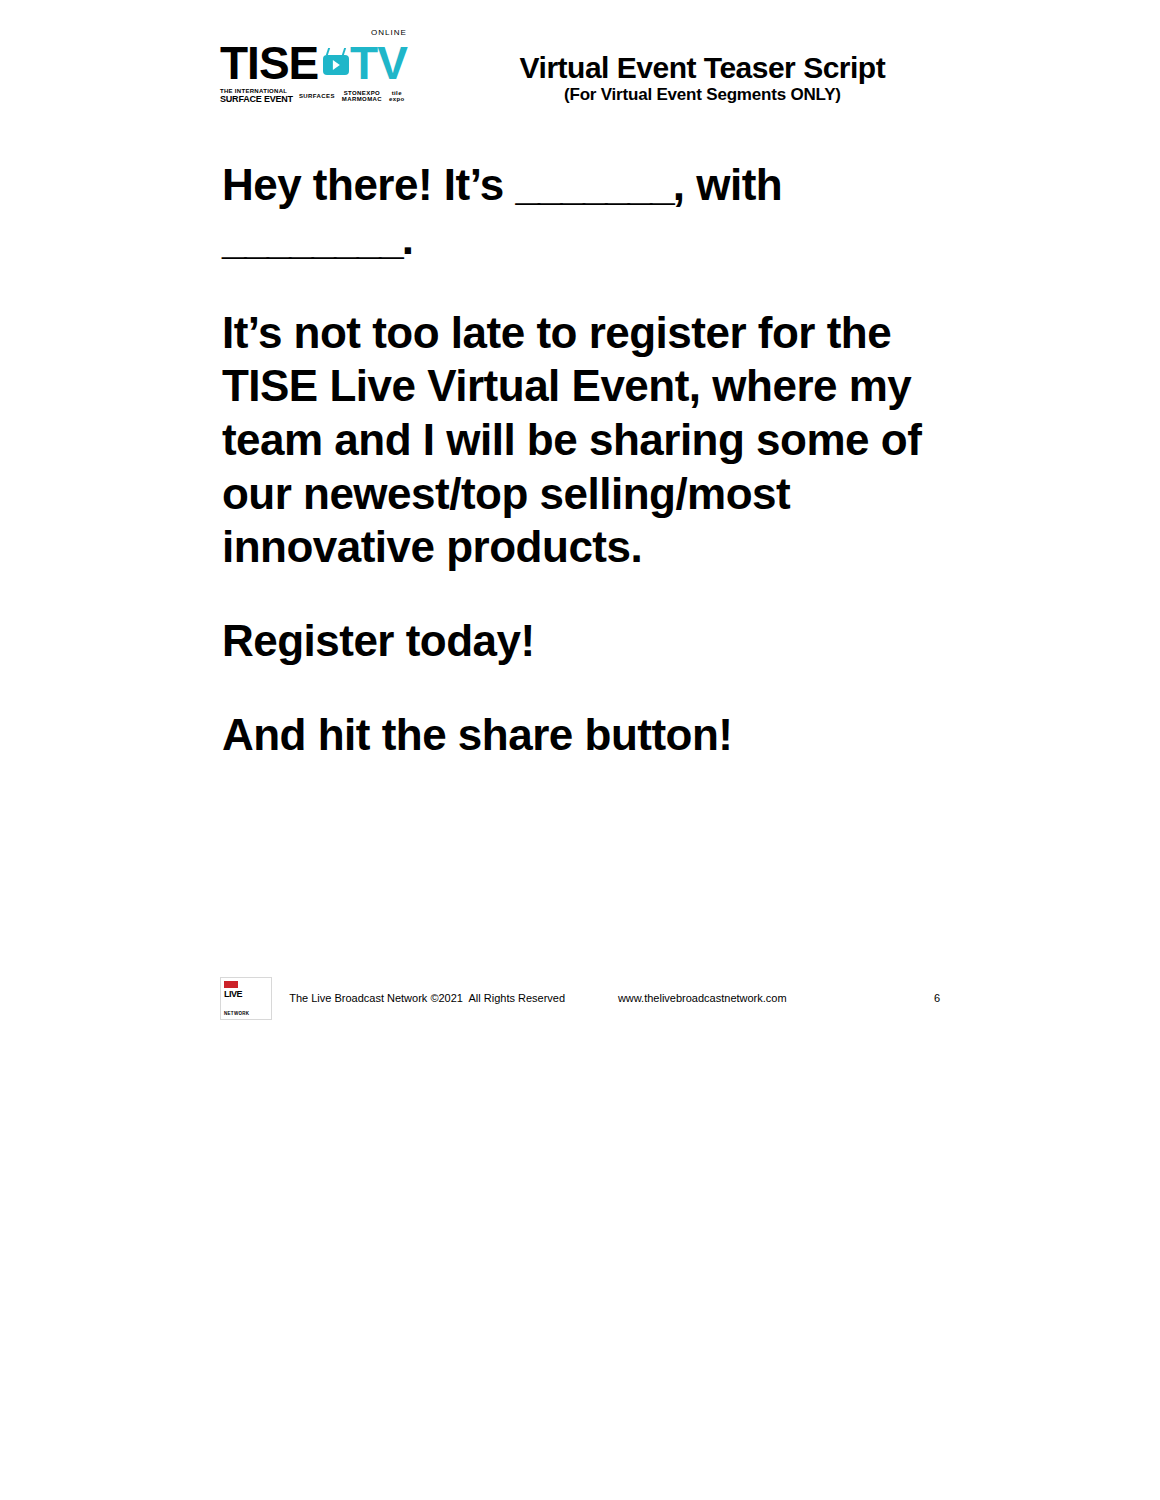TISE ONLINE TV
THE INTERNATIONAL SURFACE EVENT
SURFACES STONEXPO
MARMOMAC tile
expo
Virtual Event Teaser Script
(For Virtual Event Segments ONLY)
Hey there! It’s _______, with ________.
It’s not too late to register for the TISE Live Virtual Event, where my team and I will be sharing some of our newest/top selling/most innovative products.
Register today!
And hit the share button!
LIVE NETWORK
The Live Broadcast Network ©2021 All Rights Reserved www.thelivebroadcastnetwork.com
6